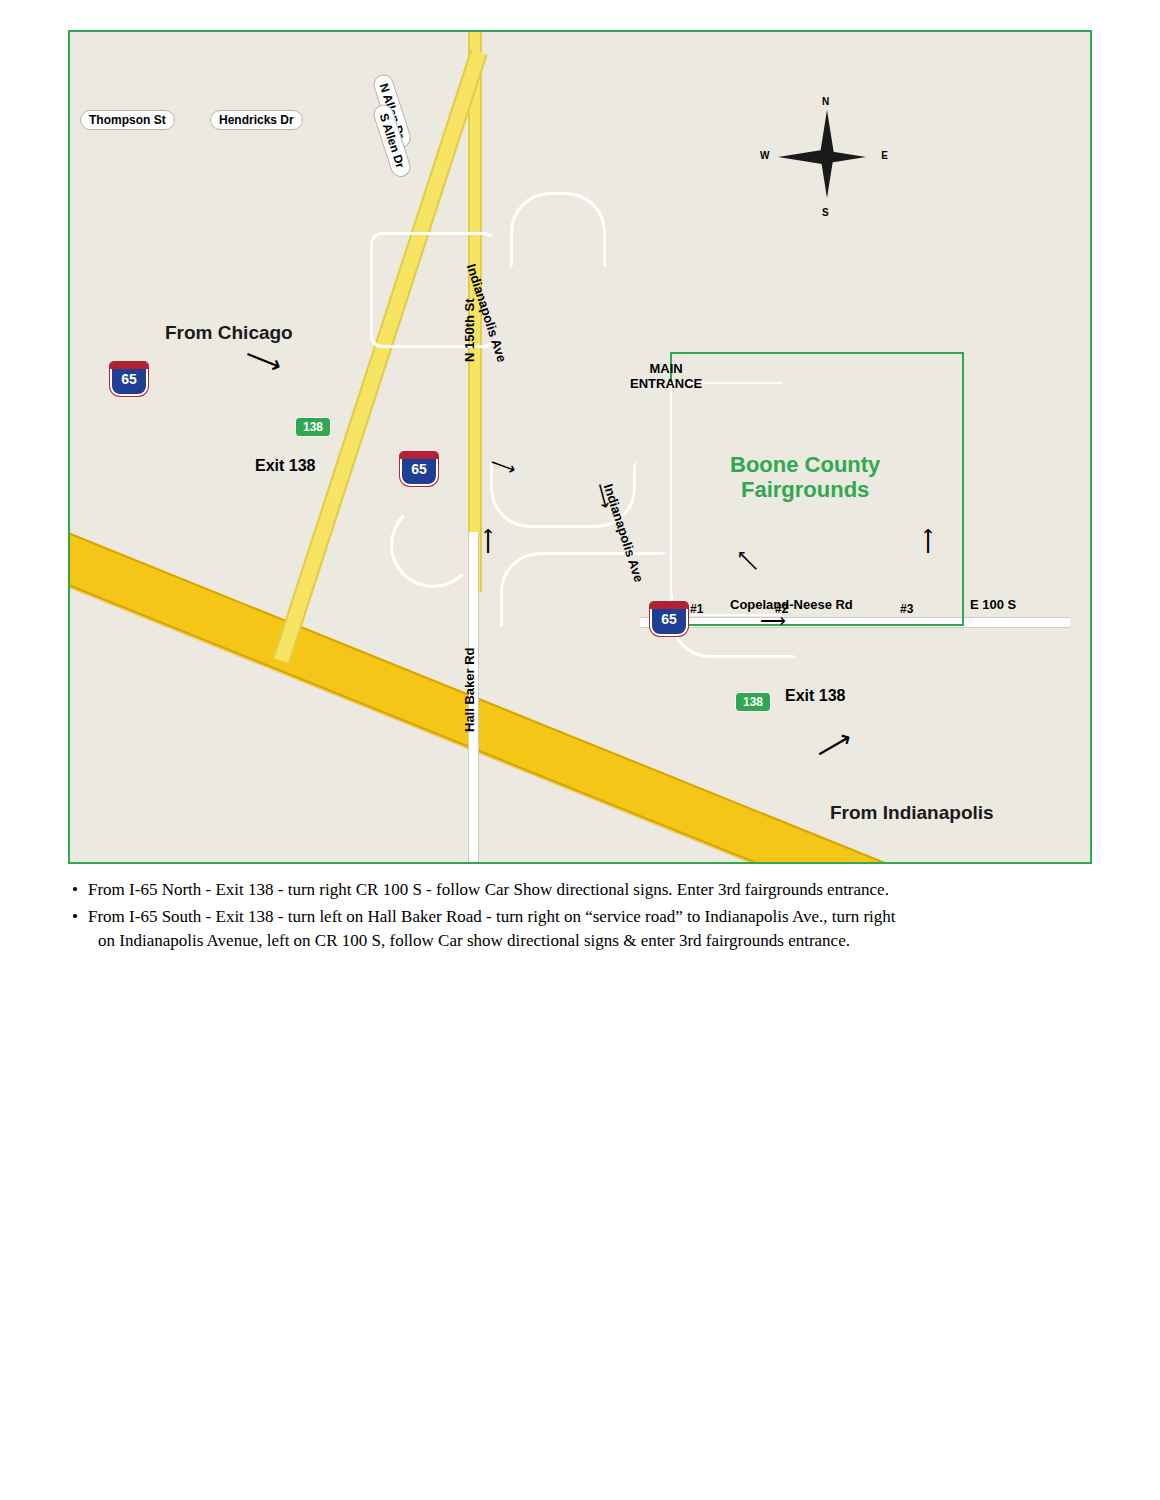Boone County
Fairgrounds
MAIN
ENTRANCE
Thompson St
Hendricks Dr
N Allen Dr
S Allen Dr
Indianapolis Ave
N 150th St
Hall Baker Rd
Indianapolis Ave
Copeland-Neese Rd
E 100 S
65
65
65
138
Exit 138
138
Exit 138
From Chicago
⟶
From Indianapolis
⟶
⟶
⟶
⟶
⟶
⟶
⟶
#1
#2
#3
N S E W
From I-65 North - Exit 138 - turn right CR 100 S - follow Car Show directional signs. Enter 3rd fairgrounds entrance.
From I-65 South - Exit 138 - turn left on Hall Baker Road - turn right on “service road” to Indianapolis Ave., turn right on Indianapolis Avenue, left on CR 100 S, follow Car show directional signs & enter 3rd fairgrounds entrance.